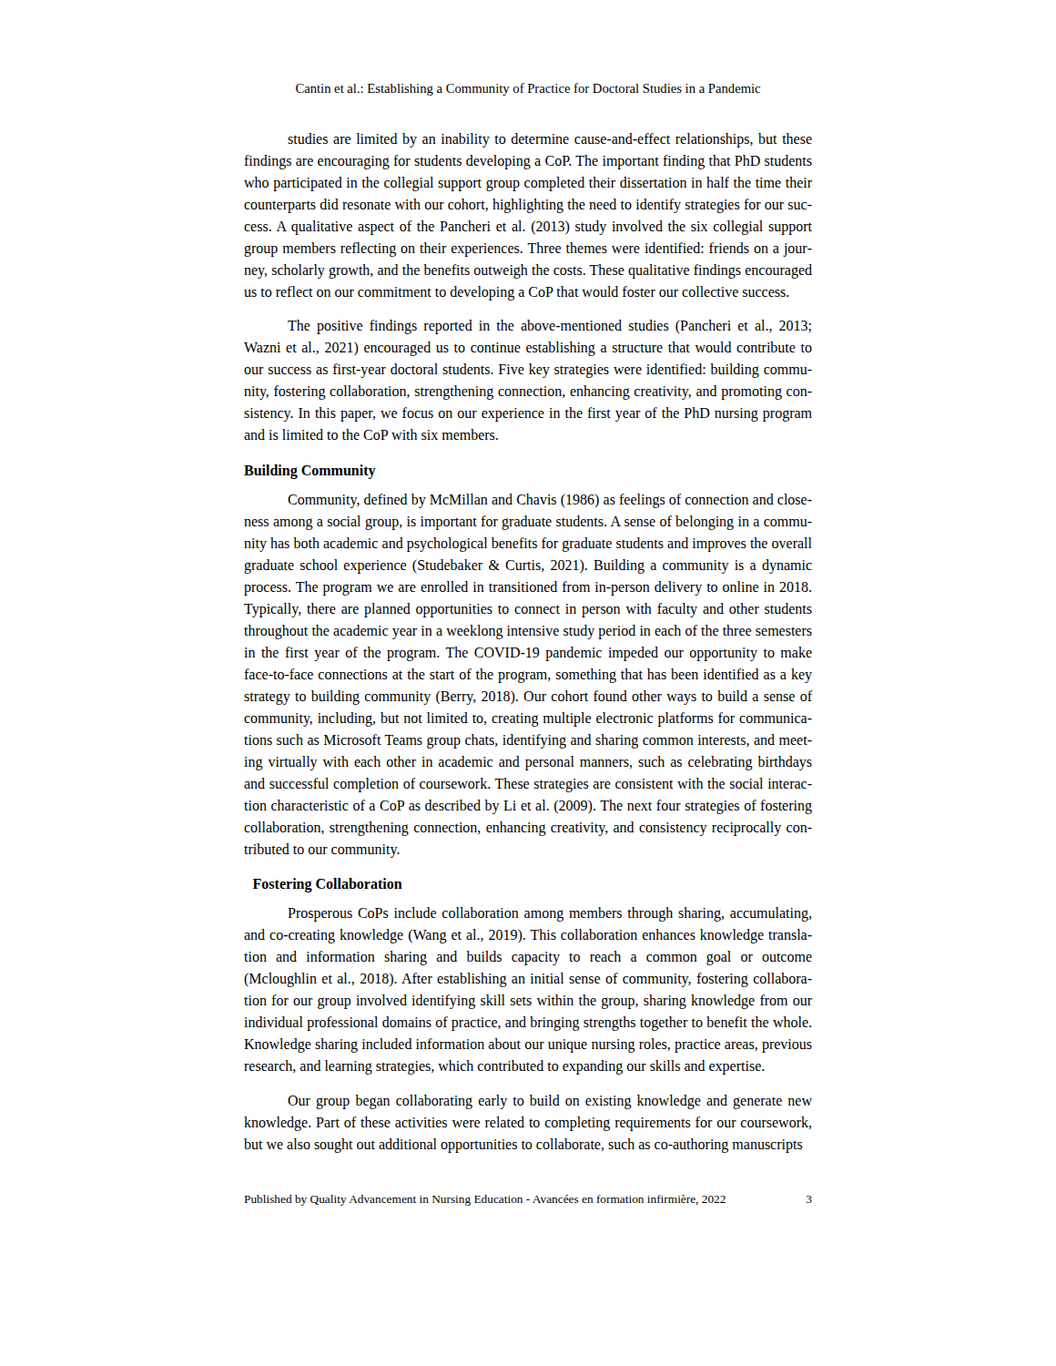Cantin et al.: Establishing a Community of Practice for Doctoral Studies in a Pandemic
studies are limited by an inability to determine cause-and-effect relationships, but these findings are encouraging for students developing a CoP. The important finding that PhD students who participated in the collegial support group completed their dissertation in half the time their counterparts did resonate with our cohort, highlighting the need to identify strategies for our success. A qualitative aspect of the Pancheri et al. (2013) study involved the six collegial support group members reflecting on their experiences. Three themes were identified: friends on a journey, scholarly growth, and the benefits outweigh the costs. These qualitative findings encouraged us to reflect on our commitment to developing a CoP that would foster our collective success.
The positive findings reported in the above-mentioned studies (Pancheri et al., 2013; Wazni et al., 2021) encouraged us to continue establishing a structure that would contribute to our success as first-year doctoral students. Five key strategies were identified: building community, fostering collaboration, strengthening connection, enhancing creativity, and promoting consistency. In this paper, we focus on our experience in the first year of the PhD nursing program and is limited to the CoP with six members.
Building Community
Community, defined by McMillan and Chavis (1986) as feelings of connection and closeness among a social group, is important for graduate students. A sense of belonging in a community has both academic and psychological benefits for graduate students and improves the overall graduate school experience (Studebaker & Curtis, 2021). Building a community is a dynamic process. The program we are enrolled in transitioned from in-person delivery to online in 2018. Typically, there are planned opportunities to connect in person with faculty and other students throughout the academic year in a weeklong intensive study period in each of the three semesters in the first year of the program. The COVID-19 pandemic impeded our opportunity to make face-to-face connections at the start of the program, something that has been identified as a key strategy to building community (Berry, 2018). Our cohort found other ways to build a sense of community, including, but not limited to, creating multiple electronic platforms for communications such as Microsoft Teams group chats, identifying and sharing common interests, and meeting virtually with each other in academic and personal manners, such as celebrating birthdays and successful completion of coursework. These strategies are consistent with the social interaction characteristic of a CoP as described by Li et al. (2009). The next four strategies of fostering collaboration, strengthening connection, enhancing creativity, and consistency reciprocally contributed to our community.
Fostering Collaboration
Prosperous CoPs include collaboration among members through sharing, accumulating, and co-creating knowledge (Wang et al., 2019). This collaboration enhances knowledge translation and information sharing and builds capacity to reach a common goal or outcome (Mcloughlin et al., 2018). After establishing an initial sense of community, fostering collaboration for our group involved identifying skill sets within the group, sharing knowledge from our individual professional domains of practice, and bringing strengths together to benefit the whole. Knowledge sharing included information about our unique nursing roles, practice areas, previous research, and learning strategies, which contributed to expanding our skills and expertise.
Our group began collaborating early to build on existing knowledge and generate new knowledge. Part of these activities were related to completing requirements for our coursework, but we also sought out additional opportunities to collaborate, such as co-authoring manuscripts
Published by Quality Advancement in Nursing Education - Avancées en formation infirmière, 2022 3